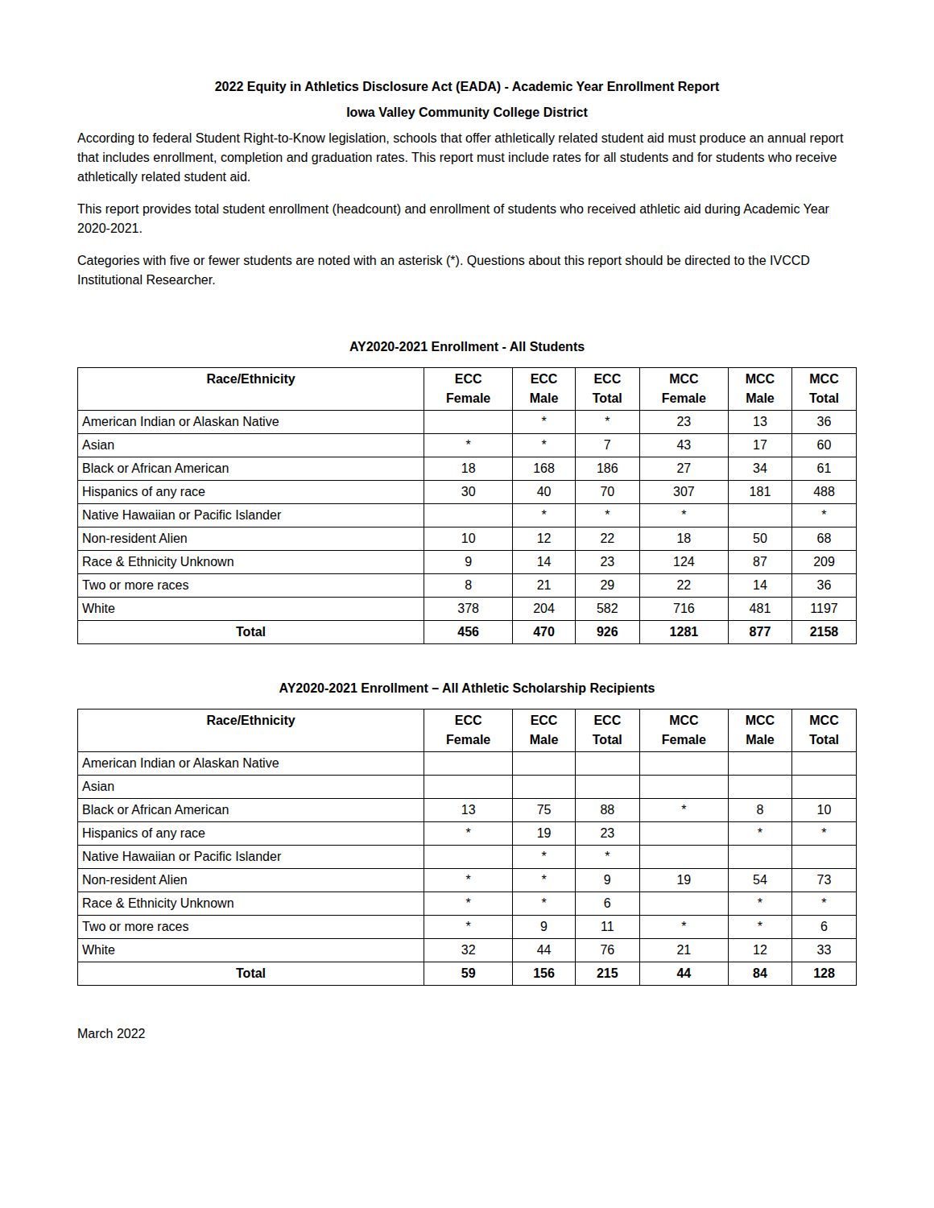2022 Equity in Athletics Disclosure Act (EADA) - Academic Year Enrollment Report
Iowa Valley Community College District
According to federal Student Right-to-Know legislation, schools that offer athletically related student aid must produce an annual report that includes enrollment, completion and graduation rates. This report must include rates for all students and for students who receive athletically related student aid.
This report provides total student enrollment (headcount) and enrollment of students who received athletic aid during Academic Year 2020-2021.
Categories with five or fewer students are noted with an asterisk (*). Questions about this report should be directed to the IVCCD Institutional Researcher.
AY2020-2021 Enrollment - All Students
| Race/Ethnicity | ECC Female | ECC Male | ECC Total | MCC Female | MCC Male | MCC Total |
| --- | --- | --- | --- | --- | --- | --- |
| American Indian or Alaskan Native | | * | * | 23 | 13 | 36 |
| Asian | * | * | 7 | 43 | 17 | 60 |
| Black or African American | 18 | 168 | 186 | 27 | 34 | 61 |
| Hispanics of any race | 30 | 40 | 70 | 307 | 181 | 488 |
| Native Hawaiian or Pacific Islander | | * | * | * | | * |
| Non-resident Alien | 10 | 12 | 22 | 18 | 50 | 68 |
| Race & Ethnicity Unknown | 9 | 14 | 23 | 124 | 87 | 209 |
| Two or more races | 8 | 21 | 29 | 22 | 14 | 36 |
| White | 378 | 204 | 582 | 716 | 481 | 1197 |
| Total | 456 | 470 | 926 | 1281 | 877 | 2158 |
AY2020-2021 Enrollment – All Athletic Scholarship Recipients
| Race/Ethnicity | ECC Female | ECC Male | ECC Total | MCC Female | MCC Male | MCC Total |
| --- | --- | --- | --- | --- | --- | --- |
| American Indian or Alaskan Native | | | | | | |
| Asian | | | | | | |
| Black or African American | 13 | 75 | 88 | * | 8 | 10 |
| Hispanics of any race | * | 19 | 23 | | * | * |
| Native Hawaiian or Pacific Islander | | * | * | | | |
| Non-resident Alien | * | * | 9 | 19 | 54 | 73 |
| Race & Ethnicity Unknown | * | * | 6 | | * | * |
| Two or more races | * | 9 | 11 | * | * | 6 |
| White | 32 | 44 | 76 | 21 | 12 | 33 |
| Total | 59 | 156 | 215 | 44 | 84 | 128 |
March 2022